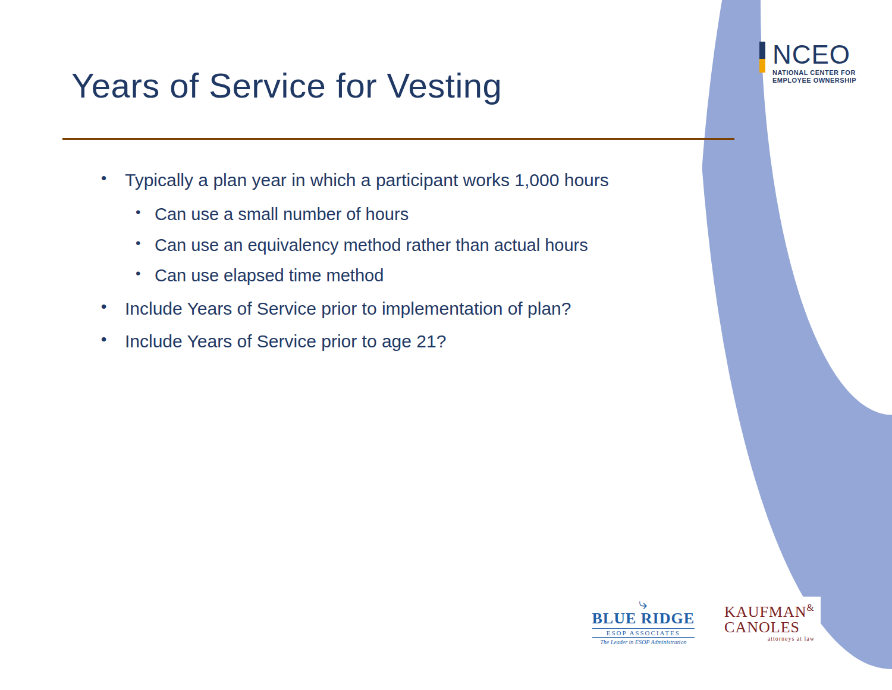NCEO
NATIONAL CENTER FOR
EMPLOYEE OWNERSHIP
Years of Service for Vesting
Typically a plan year in which a participant works 1,000 hours
Can use a small number of hours
Can use an equivalency method rather than actual hours
Can use elapsed time method
Include Years of Service prior to implementation of plan?
Include Years of Service prior to age 21?
⤷
BLUE RIDGE
ESOP ASSOCIATES
The Leader in ESOP Administration
KAUFMAN&
CANOLES
attorneys at law